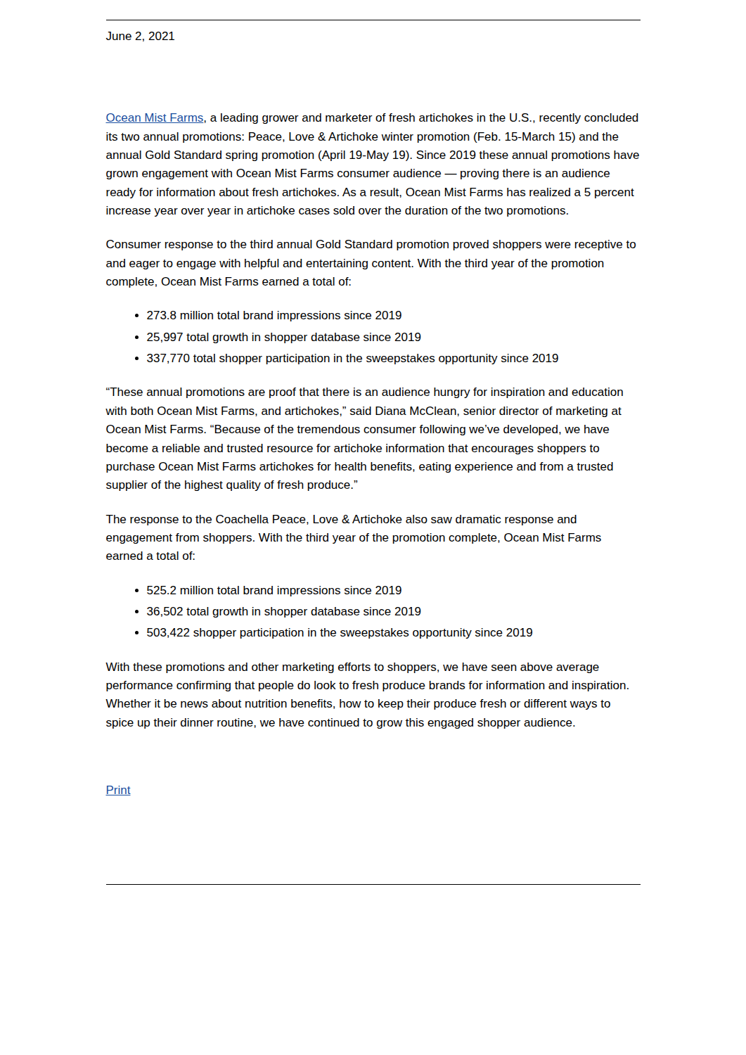June 2, 2021
Ocean Mist Farms, a leading grower and marketer of fresh artichokes in the U.S., recently concluded its two annual promotions: Peace, Love & Artichoke winter promotion (Feb. 15-March 15) and the annual Gold Standard spring promotion (April 19-May 19). Since 2019 these annual promotions have grown engagement with Ocean Mist Farms consumer audience — proving there is an audience ready for information about fresh artichokes. As a result, Ocean Mist Farms has realized a 5 percent increase year over year in artichoke cases sold over the duration of the two promotions.
Consumer response to the third annual Gold Standard promotion proved shoppers were receptive to and eager to engage with helpful and entertaining content. With the third year of the promotion complete, Ocean Mist Farms earned a total of:
273.8 million total brand impressions since 2019
25,997 total growth in shopper database since 2019
337,770 total shopper participation in the sweepstakes opportunity since 2019
“These annual promotions are proof that there is an audience hungry for inspiration and education with both Ocean Mist Farms, and artichokes,” said Diana McClean, senior director of marketing at Ocean Mist Farms. “Because of the tremendous consumer following we’ve developed, we have become a reliable and trusted resource for artichoke information that encourages shoppers to purchase Ocean Mist Farms artichokes for health benefits, eating experience and from a trusted supplier of the highest quality of fresh produce.”
The response to the Coachella Peace, Love & Artichoke also saw dramatic response and engagement from shoppers. With the third year of the promotion complete, Ocean Mist Farms earned a total of:
525.2 million total brand impressions since 2019
36,502 total growth in shopper database since 2019
503,422 shopper participation in the sweepstakes opportunity since 2019
With these promotions and other marketing efforts to shoppers, we have seen above average performance confirming that people do look to fresh produce brands for information and inspiration. Whether it be news about nutrition benefits, how to keep their produce fresh or different ways to spice up their dinner routine, we have continued to grow this engaged shopper audience.
Print